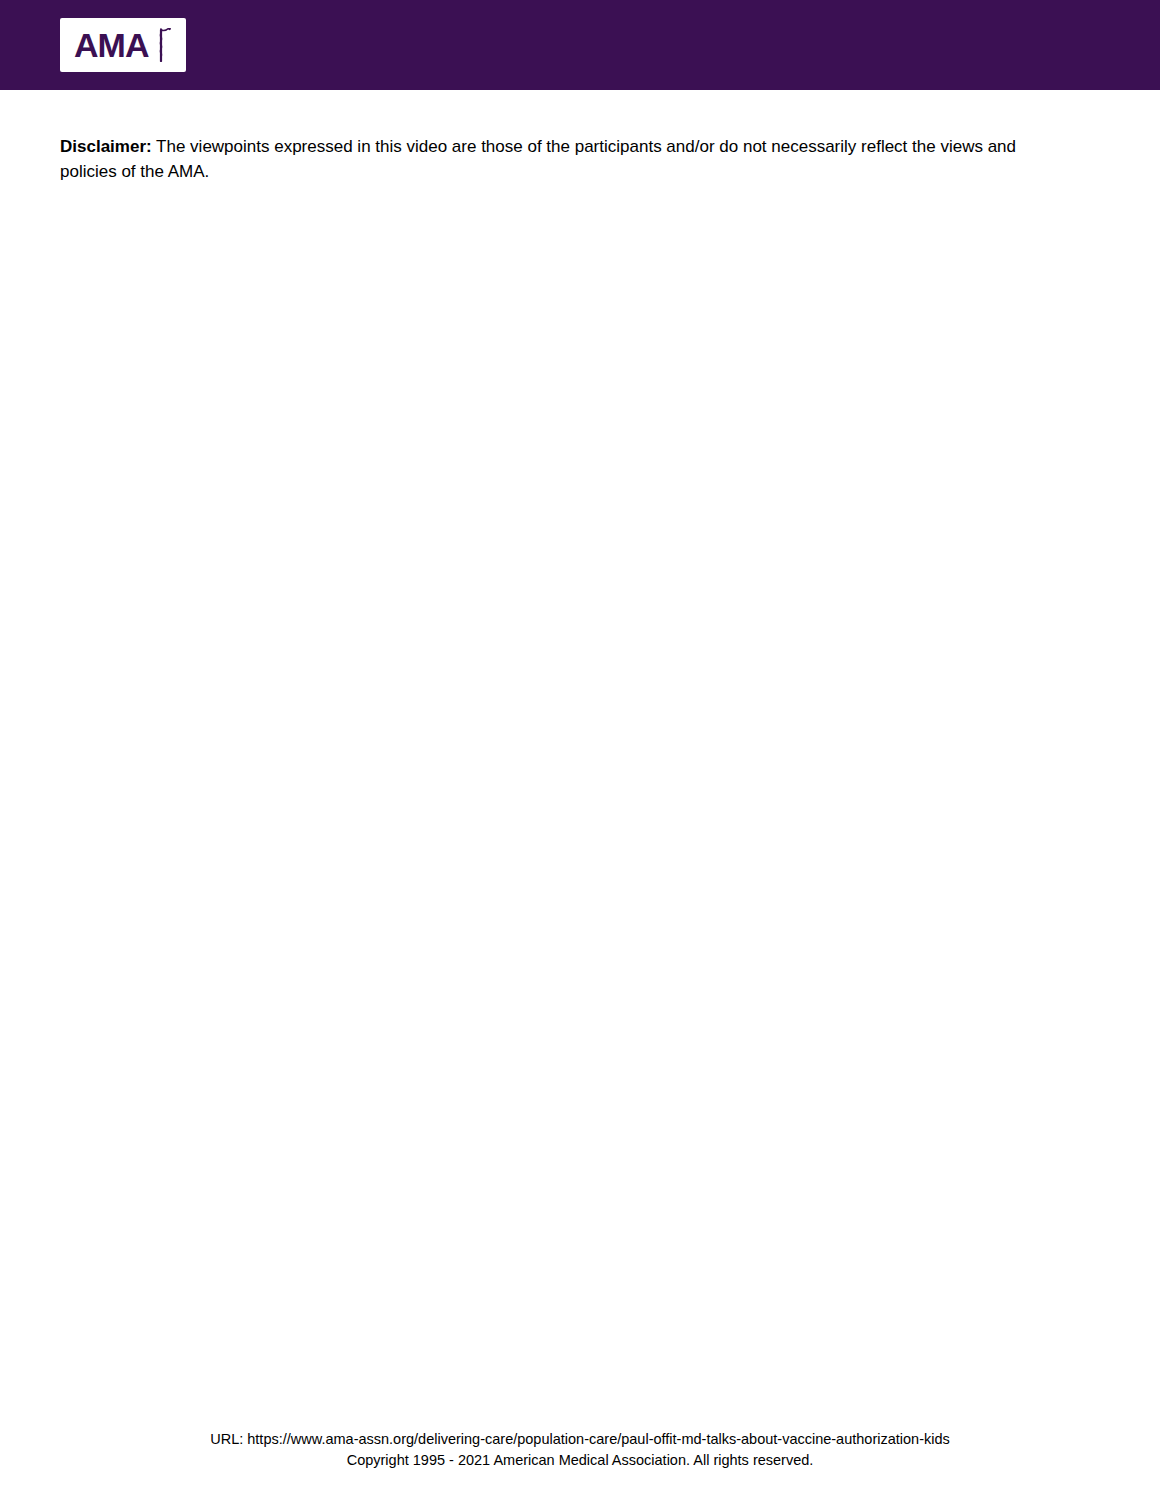AMA
Disclaimer: The viewpoints expressed in this video are those of the participants and/or do not necessarily reflect the views and policies of the AMA.
URL: https://www.ama-assn.org/delivering-care/population-care/paul-offit-md-talks-about-vaccine-authorization-kids Copyright 1995 - 2021 American Medical Association. All rights reserved.